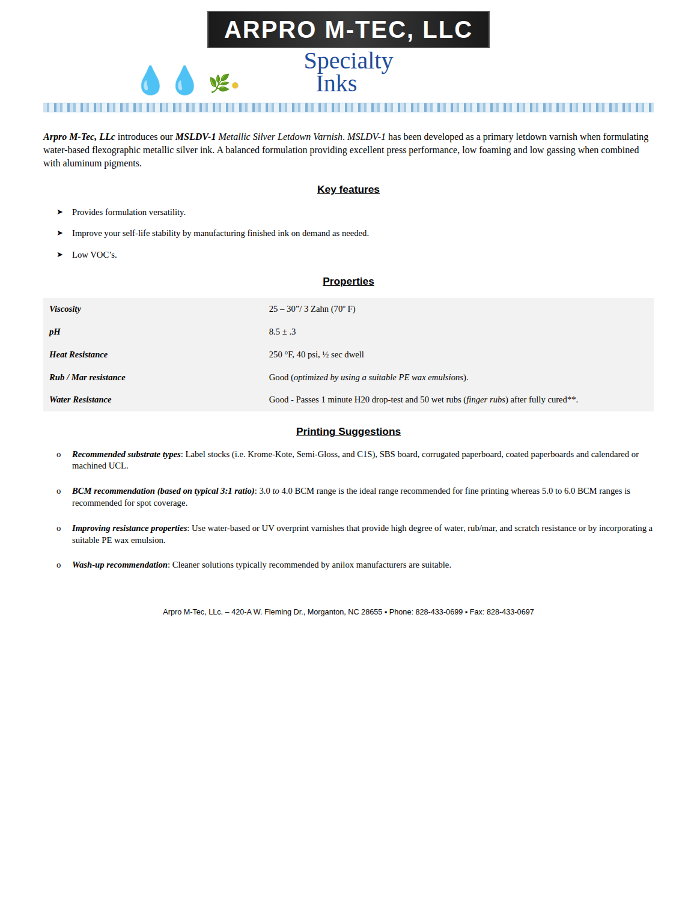ARPRO M-TEC, LLC
SpecialtyInks
💧💧 🌿●
Arpro M-Tec, LLc introduces our MSLDV-1 Metallic Silver Letdown Varnish. MSLDV-1 has been developed as a primary letdown varnish when formulating water-based flexographic metallic silver ink. A balanced formulation providing excellent press performance, low foaming and low gassing when combined with aluminum pigments.
Key features
Provides formulation versatility.
Improve your self-life stability by manufacturing finished ink on demand as needed.
Low VOC’s.
Properties
| Viscosity | 25 – 30”/ 3 Zahn (70º F) |
| pH | 8.5 ± .3 |
| Heat Resistance | 250 °F, 40 psi, ½ sec dwell |
| Rub / Mar resistance | Good ( optimized by using a suitable PE wax emulsions ). |
| Water Resistance | Good - Passes 1 minute H20 drop-test and 50 wet rubs ( finger rubs ) after fully cured**. |
Printing Suggestions
Recommended substrate types: Label stocks (i.e. Krome-Kote, Semi-Gloss, and C1S), SBS board, corrugated paperboard, coated paperboards and calendared or machined UCL.
BCM recommendation (based on typical 3:1 ratio): 3.0 to 4.0 BCM range is the ideal range recommended for fine printing whereas 5.0 to 6.0 BCM ranges is recommended for spot coverage.
Improving resistance properties: Use water-based or UV overprint varnishes that provide high degree of water, rub/mar, and scratch resistance or by incorporating a suitable PE wax emulsion.
Wash-up recommendation: Cleaner solutions typically recommended by anilox manufacturers are suitable.
Arpro M-Tec, LLc. – 420-A W. Fleming Dr., Morganton, NC 28655 ▪ Phone: 828-433-0699 ▪ Fax: 828-433-0697